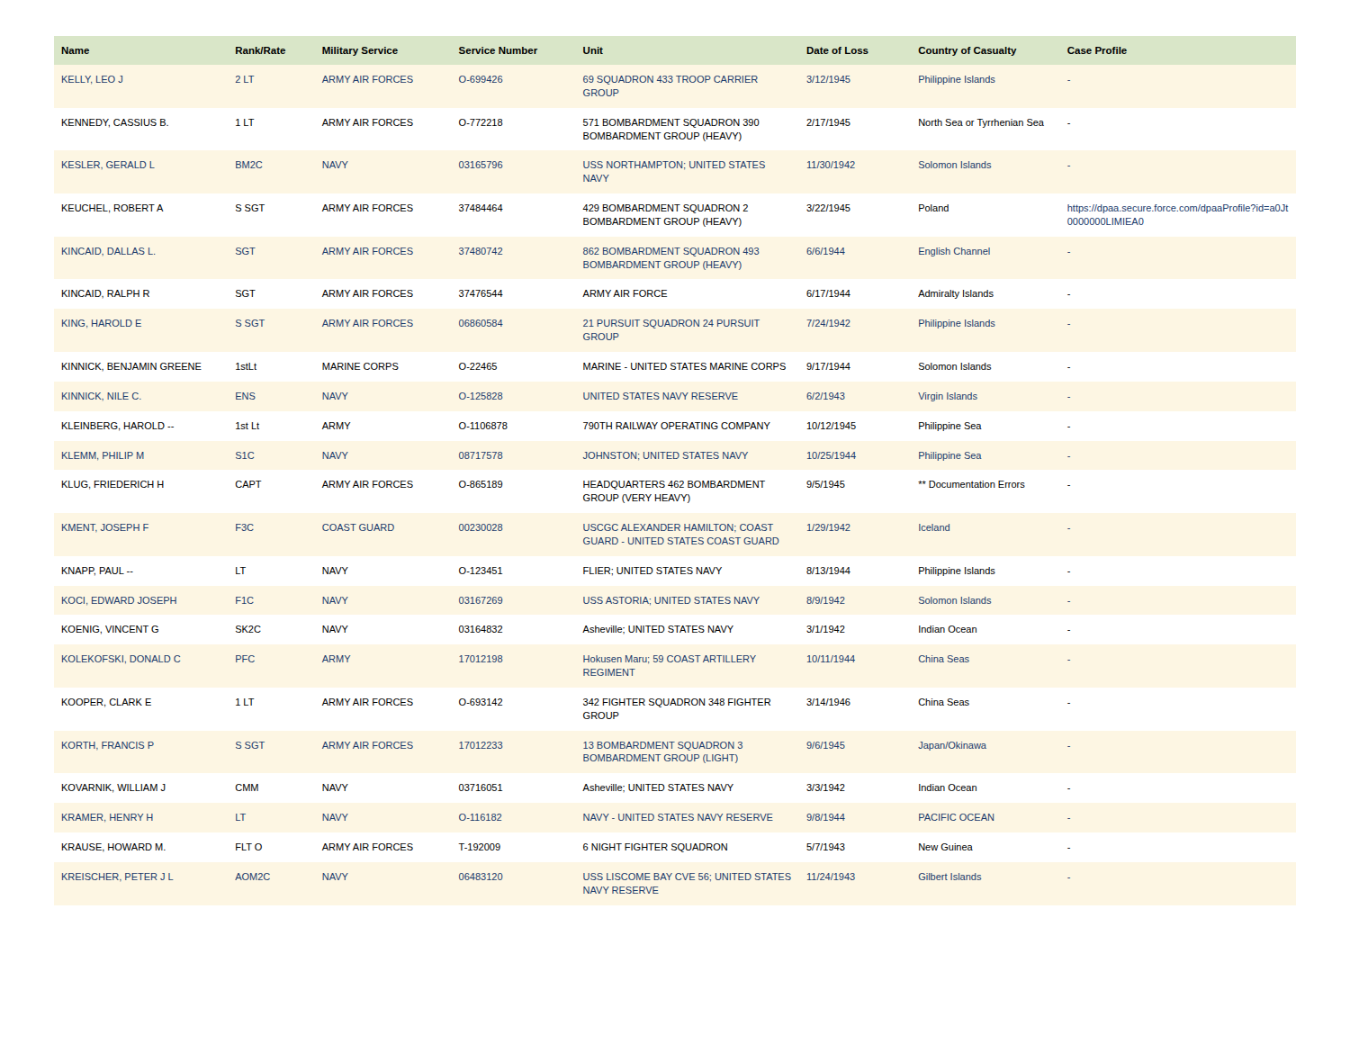| Name | Rank/Rate | Military Service | Service Number | Unit | Date of Loss | Country of Casualty | Case Profile |
| --- | --- | --- | --- | --- | --- | --- | --- |
| KELLY, LEO J | 2 LT | ARMY AIR FORCES | O-699426 | 69 SQUADRON 433 TROOP CARRIER GROUP | 3/12/1945 | Philippine Islands | - |
| KENNEDY, CASSIUS B. | 1 LT | ARMY AIR FORCES | O-772218 | 571 BOMBARDMENT SQUADRON 390 BOMBARDMENT GROUP (HEAVY) | 2/17/1945 | North Sea or Tyrrhenian Sea | - |
| KESLER, GERALD L | BM2C | NAVY | 03165796 | USS NORTHAMPTON; UNITED STATES NAVY | 11/30/1942 | Solomon Islands | - |
| KEUCHEL, ROBERT A | S SGT | ARMY AIR FORCES | 37484464 | 429 BOMBARDMENT SQUADRON 2 BOMBARDMENT GROUP (HEAVY) | 3/22/1945 | Poland | https://dpaa.secure.force.com/dpaaProfile?id=a0Jt0000000LIMIEA0 |
| KINCAID, DALLAS L. | SGT | ARMY AIR FORCES | 37480742 | 862 BOMBARDMENT SQUADRON 493 BOMBARDMENT GROUP (HEAVY) | 6/6/1944 | English Channel | - |
| KINCAID, RALPH R | SGT | ARMY AIR FORCES | 37476544 | ARMY AIR FORCE | 6/17/1944 | Admiralty Islands | - |
| KING, HAROLD E | S SGT | ARMY AIR FORCES | 06860584 | 21 PURSUIT SQUADRON 24 PURSUIT GROUP | 7/24/1942 | Philippine Islands | - |
| KINNICK, BENJAMIN GREENE | 1stLt | MARINE CORPS | O-22465 | MARINE - UNITED STATES MARINE CORPS | 9/17/1944 | Solomon Islands | - |
| KINNICK, NILE C. | ENS | NAVY | O-125828 | UNITED STATES NAVY RESERVE | 6/2/1943 | Virgin Islands | - |
| KLEINBERG, HAROLD -- | 1st Lt | ARMY | O-1106878 | 790TH RAILWAY OPERATING COMPANY | 10/12/1945 | Philippine Sea | - |
| KLEMM, PHILIP M | S1C | NAVY | 08717578 | JOHNSTON; UNITED STATES NAVY | 10/25/1944 | Philippine Sea | - |
| KLUG, FRIEDERICH H | CAPT | ARMY AIR FORCES | O-865189 | HEADQUARTERS 462 BOMBARDMENT GROUP (VERY HEAVY) | 9/5/1945 | ** Documentation Errors | - |
| KMENT, JOSEPH F | F3C | COAST GUARD | 00230028 | USCGC ALEXANDER HAMILTON; COAST GUARD - UNITED STATES COAST GUARD | 1/29/1942 | Iceland | - |
| KNAPP, PAUL -- | LT | NAVY | O-123451 | FLIER; UNITED STATES NAVY | 8/13/1944 | Philippine Islands | - |
| KOCI, EDWARD JOSEPH | F1C | NAVY | 03167269 | USS ASTORIA; UNITED STATES NAVY | 8/9/1942 | Solomon Islands | - |
| KOENIG, VINCENT G | SK2C | NAVY | 03164832 | Asheville; UNITED STATES NAVY | 3/1/1942 | Indian Ocean | - |
| KOLEKOFSKI, DONALD C | PFC | ARMY | 17012198 | Hokusen Maru; 59 COAST ARTILLERY REGIMENT | 10/11/1944 | China Seas | - |
| KOOPER, CLARK E | 1 LT | ARMY AIR FORCES | O-693142 | 342 FIGHTER SQUADRON 348 FIGHTER GROUP | 3/14/1946 | China Seas | - |
| KORTH, FRANCIS P | S SGT | ARMY AIR FORCES | 17012233 | 13 BOMBARDMENT SQUADRON 3 BOMBARDMENT GROUP (LIGHT) | 9/6/1945 | Japan/Okinawa | - |
| KOVARNIK, WILLIAM J | CMM | NAVY | 03716051 | Asheville; UNITED STATES NAVY | 3/3/1942 | Indian Ocean | - |
| KRAMER, HENRY H | LT | NAVY | O-116182 | NAVY - UNITED STATES NAVY RESERVE | 9/8/1944 | PACIFIC OCEAN | - |
| KRAUSE, HOWARD M. | FLT O | ARMY AIR FORCES | T-192009 | 6 NIGHT FIGHTER SQUADRON | 5/7/1943 | New Guinea | - |
| KREISCHER, PETER J L | AOM2C | NAVY | 06483120 | USS LISCOME BAY CVE 56; UNITED STATES NAVY RESERVE | 11/24/1943 | Gilbert Islands | - |